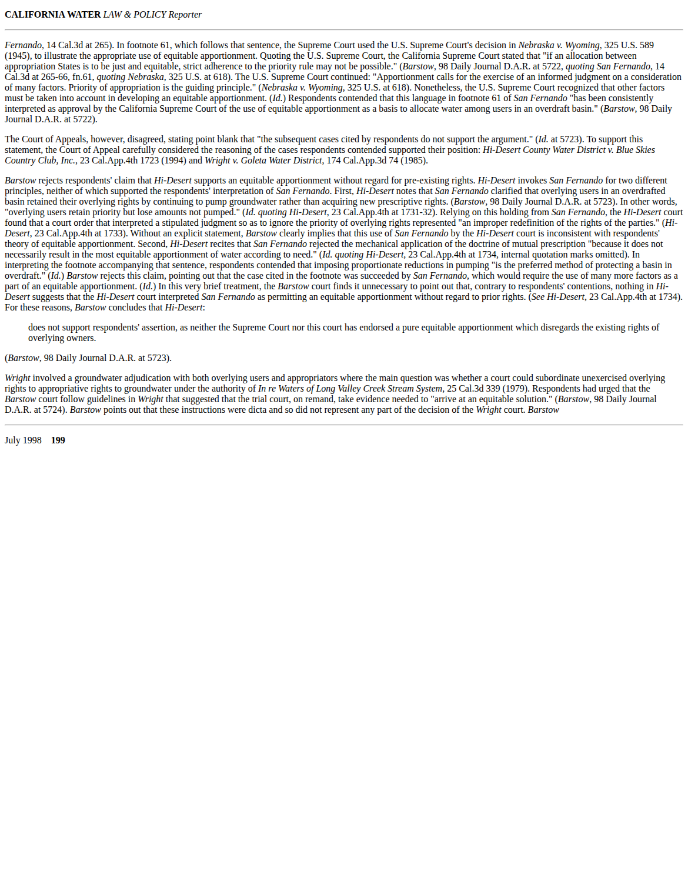CALIFORNIA WATER LAW & POLICY Reporter
Fernando, 14 Cal.3d at 265). In footnote 61, which follows that sentence, the Supreme Court used the U.S. Supreme Court's decision in Nebraska v. Wyoming, 325 U.S. 589 (1945), to illustrate the appropriate use of equitable apportionment. Quoting the U.S. Supreme Court, the California Supreme Court stated that "if an allocation between appropriation States is to be just and equitable, strict adherence to the priority rule may not be possible." (Barstow, 98 Daily Journal D.A.R. at 5722, quoting San Fernando, 14 Cal.3d at 265-66, fn.61, quoting Nebraska, 325 U.S. at 618). The U.S. Supreme Court continued: "Apportionment calls for the exercise of an informed judgment on a consideration of many factors. Priority of appropriation is the guiding principle." (Nebraska v. Wyoming, 325 U.S. at 618). Nonetheless, the U.S. Supreme Court recognized that other factors must be taken into account in developing an equitable apportionment. (Id.) Respondents contended that this language in footnote 61 of San Fernando "has been consistently interpreted as approval by the California Supreme Court of the use of equitable apportionment as a basis to allocate water among users in an overdraft basin." (Barstow, 98 Daily Journal D.A.R. at 5722).
The Court of Appeals, however, disagreed, stating point blank that "the subsequent cases cited by respondents do not support the argument." (Id. at 5723). To support this statement, the Court of Appeal carefully considered the reasoning of the cases respondents contended supported their position: Hi-Desert County Water District v. Blue Skies Country Club, Inc., 23 Cal.App.4th 1723 (1994) and Wright v. Goleta Water District, 174 Cal.App.3d 74 (1985).
Barstow rejects respondents' claim that Hi-Desert supports an equitable apportionment without regard for pre-existing rights. Hi-Desert invokes San Fernando for two different principles, neither of which supported the respondents' interpretation of San Fernando. First, Hi-Desert notes that San Fernando clarified that overlying users in an overdrafted basin retained their overlying rights by continuing to pump groundwater rather than acquiring new prescriptive rights. (Barstow, 98 Daily Journal D.A.R. at 5723). In other words, "overlying users retain priority but lose amounts not pumped." (Id. quoting Hi-Desert, 23 Cal.App.4th at 1731-32). Relying on this holding from San Fernando, the Hi-Desert court found that a court order that interpreted a stipulated judgment so as to ignore the priority of overlying rights represented "an improper redefinition of the rights of the parties." (Hi-Desert, 23 Cal.App.4th at 1733). Without an explicit statement, Barstow clearly implies that this use of San Fernando by the Hi-Desert court is inconsistent with respondents' theory of equitable apportionment. Second, Hi-Desert recites that San Fernando rejected the mechanical application of the doctrine of mutual prescription "because it does not necessarily result in the most equitable apportionment of water according to need." (Id. quoting Hi-Desert, 23 Cal.App.4th at 1734, internal quotation marks omitted). In interpreting the footnote accompanying that sentence, respondents contended that imposing proportionate reductions in pumping "is the preferred method of protecting a basin in overdraft." (Id.) Barstow rejects this claim, pointing out that the case cited in the footnote was succeeded by San Fernando, which would require the use of many more factors as a part of an equitable apportionment. (Id.) In this very brief treatment, the Barstow court finds it unnecessary to point out that, contrary to respondents' contentions, nothing in Hi-Desert suggests that the Hi-Desert court interpreted San Fernando as permitting an equitable apportionment without regard to prior rights. (See Hi-Desert, 23 Cal.App.4th at 1734). For these reasons, Barstow concludes that Hi-Desert:
does not support respondents' assertion, as neither the Supreme Court nor this court has endorsed a pure equitable apportionment which disregards the existing rights of overlying owners.
(Barstow, 98 Daily Journal D.A.R. at 5723).
Wright involved a groundwater adjudication with both overlying users and appropriators where the main question was whether a court could subordinate unexercised overlying rights to appropriative rights to groundwater under the authority of In re Waters of Long Valley Creek Stream System, 25 Cal.3d 339 (1979). Respondents had urged that the Barstow court follow guidelines in Wright that suggested that the trial court, on remand, take evidence needed to "arrive at an equitable solution." (Barstow, 98 Daily Journal D.A.R. at 5724). Barstow points out that these instructions were dicta and so did not represent any part of the decision of the Wright court. Barstow
July 1998 199